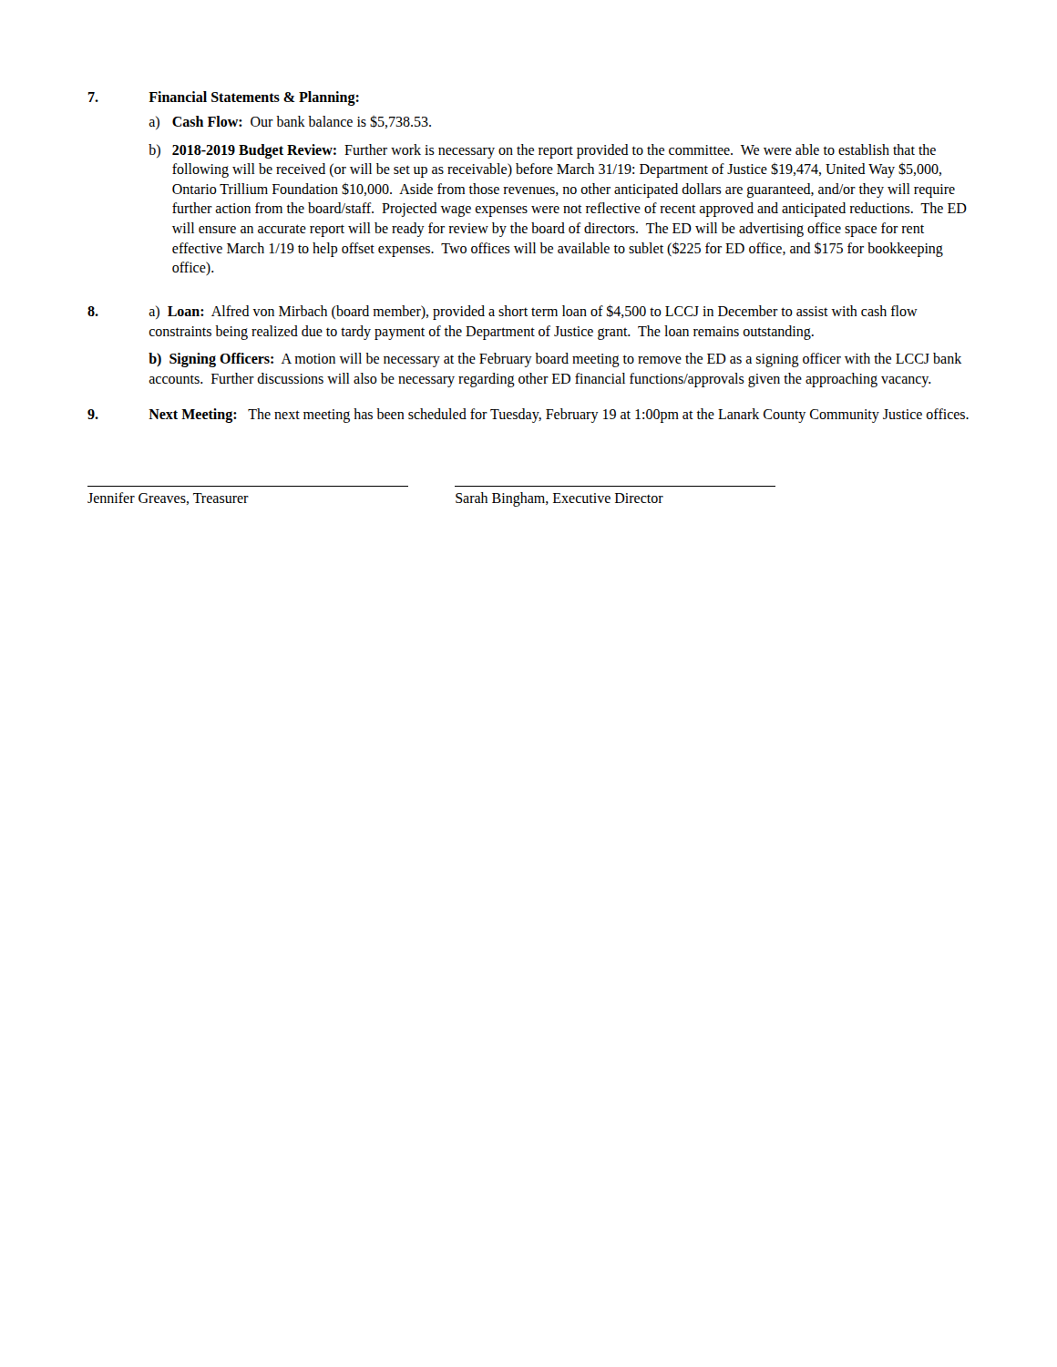7.
Financial Statements & Planning:
a)
Cash Flow: Our bank balance is $5,738.53.
b)
2018-2019 Budget Review: Further work is necessary on the report provided to the committee. We were able to establish that the following will be received (or will be set up as receivable) before March 31/19: Department of Justice $19,474, United Way $5,000, Ontario Trillium Foundation $10,000. Aside from those revenues, no other anticipated dollars are guaranteed, and/or they will require further action from the board/staff. Projected wage expenses were not reflective of recent approved and anticipated reductions. The ED will ensure an accurate report will be ready for review by the board of directors. The ED will be advertising office space for rent effective March 1/19 to help offset expenses. Two offices will be available to sublet ($225 for ED office, and $175 for bookkeeping office).
8.
a) Loan: Alfred von Mirbach (board member), provided a short term loan of $4,500 to LCCJ in December to assist with cash flow constraints being realized due to tardy payment of the Department of Justice grant. The loan remains outstanding.
b) Signing Officers: A motion will be necessary at the February board meeting to remove the ED as a signing officer with the LCCJ bank accounts. Further discussions will also be necessary regarding other ED financial functions/approvals given the approaching vacancy.
9.
Next Meeting: The next meeting has been scheduled for Tuesday, February 19 at 1:00pm at the Lanark County Community Justice offices.
Jennifer Greaves, Treasurer
Sarah Bingham, Executive Director